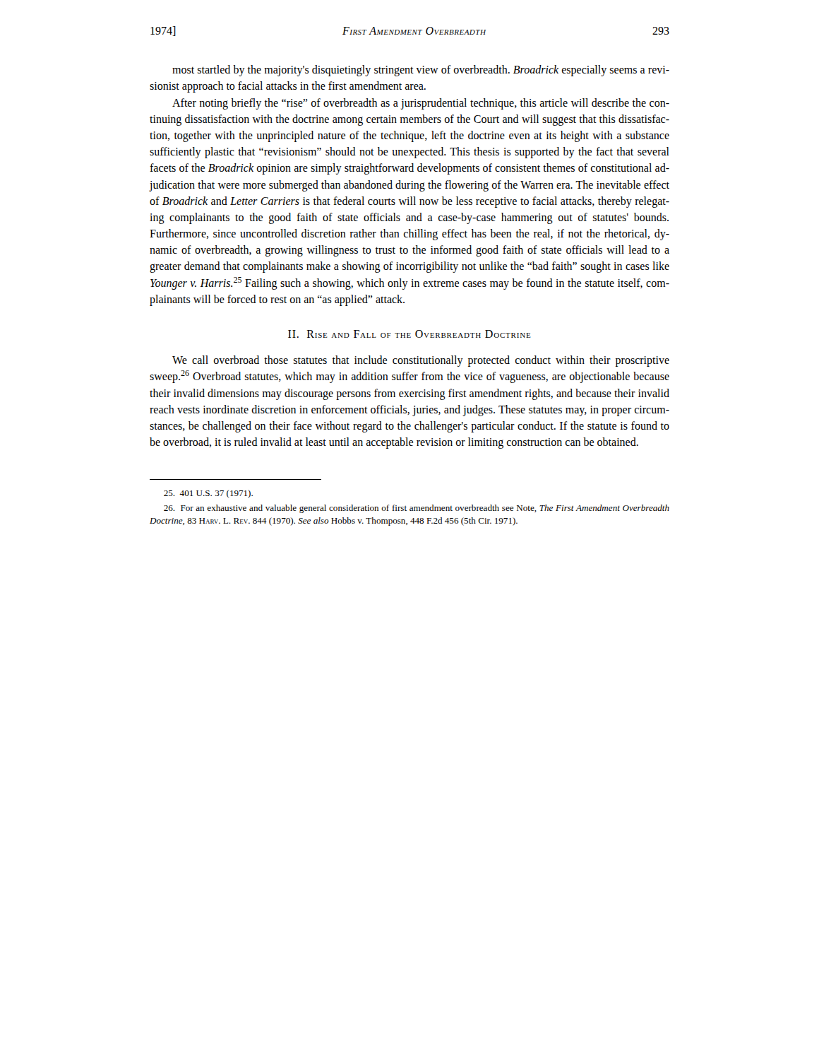1974] First Amendment Overbreadth 293
most startled by the majority's disquietingly stringent view of overbreadth. Broadrick especially seems a revisionist approach to facial attacks in the first amendment area.
After noting briefly the “rise” of overbreadth as a jurisprudential technique, this article will describe the continuing dissatisfaction with the doctrine among certain members of the Court and will suggest that this dissatisfaction, together with the unprincipled nature of the technique, left the doctrine even at its height with a substance sufficiently plastic that “revisionism” should not be unexpected. This thesis is supported by the fact that several facets of the Broadrick opinion are simply straightforward developments of consistent themes of constitutional adjudication that were more submerged than abandoned during the flowering of the Warren era. The inevitable effect of Broadrick and Letter Carriers is that federal courts will now be less receptive to facial attacks, thereby relegating complainants to the good faith of state officials and a case-by-case hammering out of statutes' bounds. Furthermore, since uncontrolled discretion rather than chilling effect has been the real, if not the rhetorical, dynamic of overbreadth, a growing willingness to trust to the informed good faith of state officials will lead to a greater demand that complainants make a showing of incorrigibility not unlike the “bad faith” sought in cases like Younger v. Harris.25 Failing such a showing, which only in extreme cases may be found in the statute itself, complainants will be forced to rest on an “as applied” attack.
II. Rise and Fall of the Overbreadth Doctrine
We call overbroad those statutes that include constitutionally protected conduct within their proscriptive sweep.26 Overbroad statutes, which may in addition suffer from the vice of vagueness, are objectionable because their invalid dimensions may discourage persons from exercising first amendment rights, and because their invalid reach vests inordinate discretion in enforcement officials, juries, and judges. These statutes may, in proper circumstances, be challenged on their face without regard to the challenger's particular conduct. If the statute is found to be overbroad, it is ruled invalid at least until an acceptable revision or limiting construction can be obtained.
25. 401 U.S. 37 (1971).
26. For an exhaustive and valuable general consideration of first amendment overbreadth see Note, The First Amendment Overbreadth Doctrine, 83 Harv. L. Rev. 844 (1970). See also Hobbs v. Thomposn, 448 F.2d 456 (5th Cir. 1971).